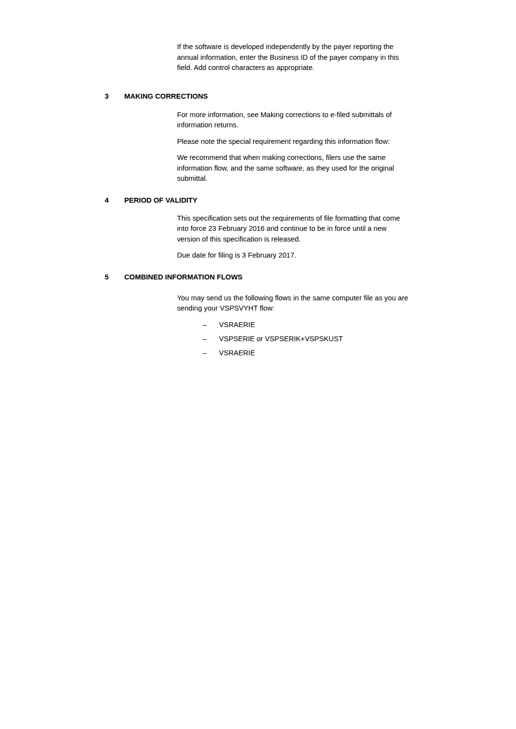If the software is developed independently by the payer reporting the annual information, enter the Business ID of the payer company in this field. Add control characters as appropriate.
3
Making corrections
For more information, see Making corrections to e-filed submittals of information returns.
Please note the special requirement regarding this information flow:
We recommend that when making corrections, filers use the same information flow, and the same software, as they used for the original submittal.
4
Period of validity
This specification sets out the requirements of file formatting that come into force 23 February 2016 and continue to be in force until a new version of this specification is released.
Due date for filing is 3 February 2017.
5
Combined information flows
You may send us the following flows in the same computer file as you are sending your VSPSVYHT flow:
VSRAERIE
VSPSERIE or VSPSERIK+VSPSKUST
VSRAERIE